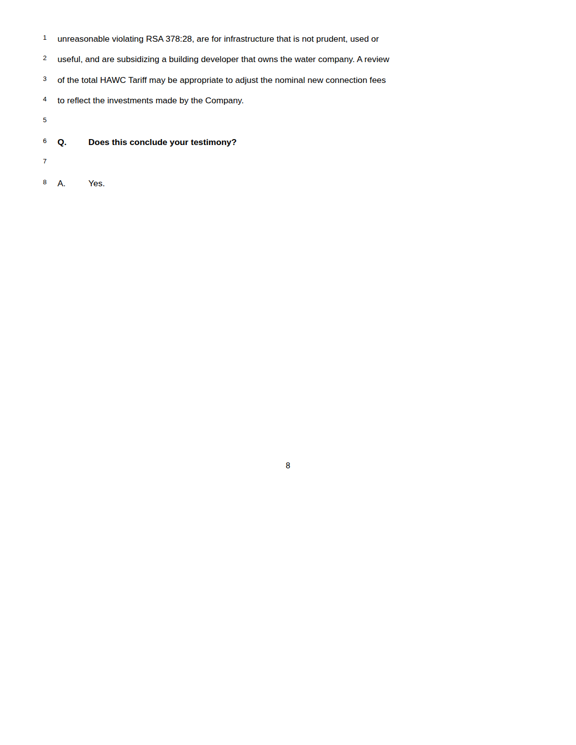1
unreasonable violating RSA 378:28, are for infrastructure that is not prudent, used or
2
useful, and are subsidizing a building developer that owns the water company. A review
3
of the total HAWC Tariff may be appropriate to adjust the nominal new connection fees
4
to reflect the investments made by the Company.
5
6
Q. Does this conclude your testimony?
7
8
A. Yes.
8